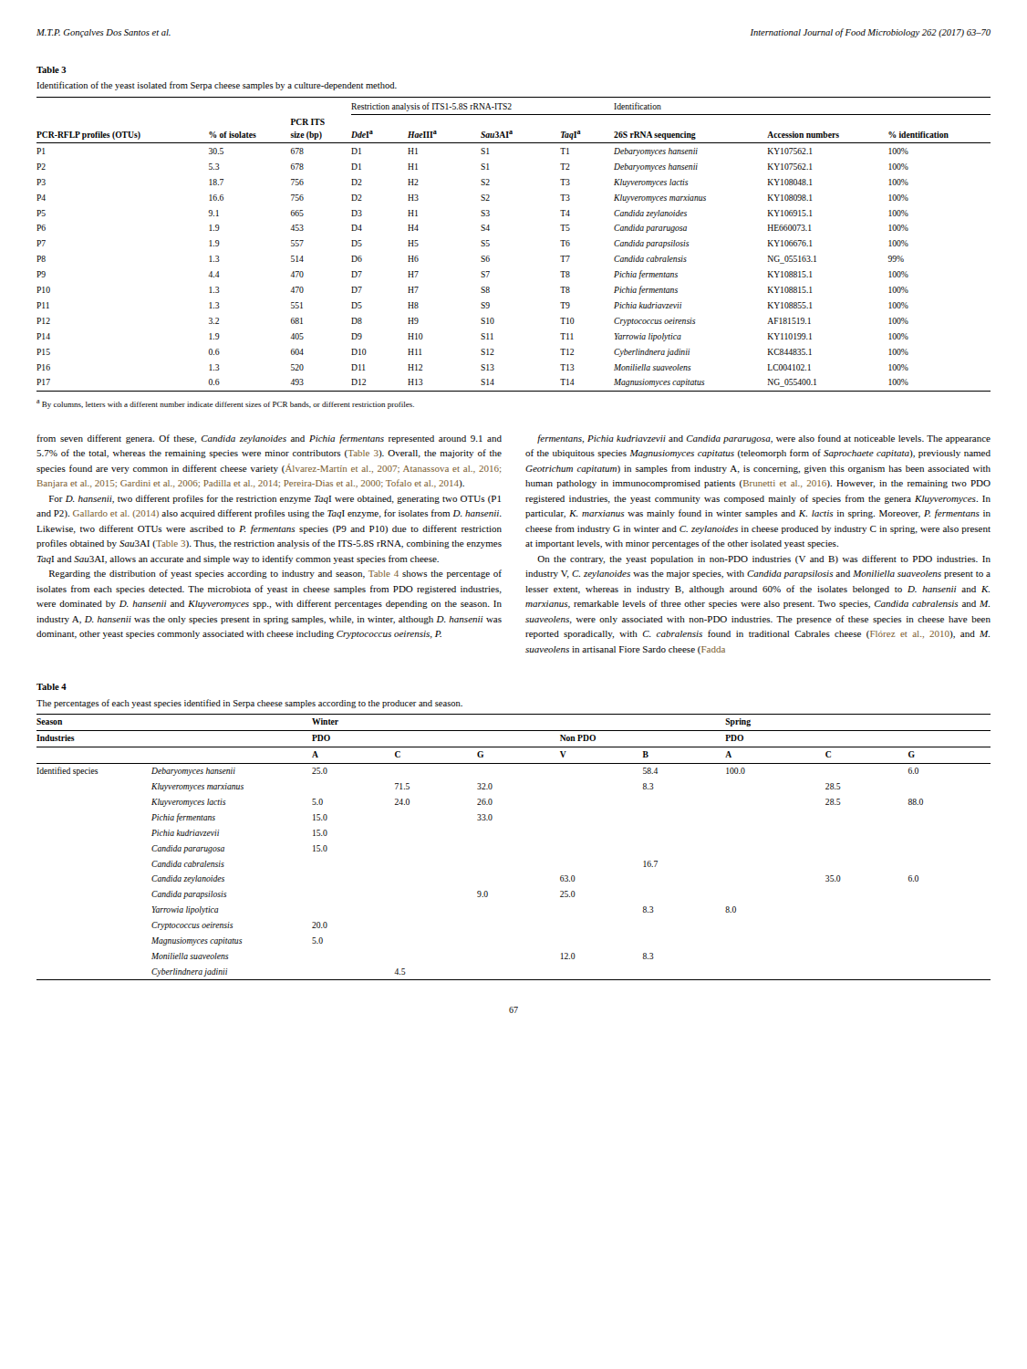M.T.P. Gonçalves Dos Santos et al.
International Journal of Food Microbiology 262 (2017) 63–70
Table 3 Identification of the yeast isolated from Serpa cheese samples by a culture-dependent method.
| | Restriction analysis of ITS1-5.8S rRNA-ITS2 | Identification |
| --- | --- | --- |
| PCR-RFLP profiles (OTUs) | % of isolates | PCR ITS size (bp) | Dde I a | Hae III a | Sau 3AI a | Taq I a | 26S rRNA sequencing | Accession numbers | % identification |
| P1 | 30.5 | 678 | D1 | H1 | S1 | T1 | Debaryomyces hansenii | KY107562.1 | 100% |
| P2 | 5.3 | 678 | D1 | H1 | S1 | T2 | Debaryomyces hansenii | KY107562.1 | 100% |
| P3 | 18.7 | 756 | D2 | H2 | S2 | T3 | Kluyveromyces lactis | KY108048.1 | 100% |
| P4 | 16.6 | 756 | D2 | H3 | S2 | T3 | Kluyveromyces marxianus | KY108098.1 | 100% |
| P5 | 9.1 | 665 | D3 | H1 | S3 | T4 | Candida zeylanoides | KY106915.1 | 100% |
| P6 | 1.9 | 453 | D4 | H4 | S4 | T5 | Candida pararugosa | HE660073.1 | 100% |
| P7 | 1.9 | 557 | D5 | H5 | S5 | T6 | Candida parapsilosis | KY106676.1 | 100% |
| P8 | 1.3 | 514 | D6 | H6 | S6 | T7 | Candida cabralensis | NG_055163.1 | 99% |
| P9 | 4.4 | 470 | D7 | H7 | S7 | T8 | Pichia fermentans | KY108815.1 | 100% |
| P10 | 1.3 | 470 | D7 | H7 | S8 | T8 | Pichia fermentans | KY108815.1 | 100% |
| P11 | 1.3 | 551 | D5 | H8 | S9 | T9 | Pichia kudriavzevii | KY108855.1 | 100% |
| P12 | 3.2 | 681 | D8 | H9 | S10 | T10 | Cryptococcus oeirensis | AF181519.1 | 100% |
| P14 | 1.9 | 405 | D9 | H10 | S11 | T11 | Yarrowia lipolytica | KY110199.1 | 100% |
| P15 | 0.6 | 604 | D10 | H11 | S12 | T12 | Cyberlindnera jadinii | KC844835.1 | 100% |
| P16 | 1.3 | 520 | D11 | H12 | S13 | T13 | Moniliella suaveolens | LC004102.1 | 100% |
| P17 | 0.6 | 493 | D12 | H13 | S14 | T14 | Magnusiomyces capitatus | NG_055400.1 | 100% |
a By columns, letters with a different number indicate different sizes of PCR bands, or different restriction profiles.
from seven different genera. Of these, Candida zeylanoides and Pichia fermentans represented around 9.1 and 5.7% of the total, whereas the remaining species were minor contributors (Table 3). Overall, the majority of the species found are very common in different cheese variety (Álvarez-Martín et al., 2007; Atanassova et al., 2016; Banjara et al., 2015; Gardini et al., 2006; Padilla et al., 2014; Pereira-Dias et al., 2000; Tofalo et al., 2014).
For D. hansenii, two different profiles for the restriction enzyme Taq I were obtained, generating two OTUs (P1 and P2). Gallardo et al. (2014) also acquired different profiles using the Taq I enzyme, for isolates from D. hansenii. Likewise, two different OTUs were ascribed to P. fermentans species (P9 and P10) due to different restriction profiles obtained by Sau3AI (Table 3). Thus, the restriction analysis of the ITS-5.8S rRNA, combining the enzymes Taq I and Sau3AI, allows an accurate and simple way to identify common yeast species from cheese.
Regarding the distribution of yeast species according to industry and season, Table 4 shows the percentage of isolates from each species detected. The microbiota of yeast in cheese samples from PDO registered industries, were dominated by D. hansenii and Kluyveromyces spp., with different percentages depending on the season. In industry A, D. hansenii was the only species present in spring samples, while, in winter, although D. hansenii was dominant, other yeast species commonly associated with cheese including Cryptococcus oeirensis, P.
fermentans, Pichia kudriavzevii and Candida pararugosa, were also found at noticeable levels. The appearance of the ubiquitous species Magnusiomyces capitatus (teleomorph form of Saprochaete capitata), previously named Geotrichum capitatum) in samples from industry A, is concerning, given this organism has been associated with human pathology in immunocompromised patients (Brunetti et al., 2016). However, in the remaining two PDO registered industries, the yeast community was composed mainly of species from the genera Kluyveromyces. In particular, K. marxianus was mainly found in winter samples and K. lactis in spring. Moreover, P. fermentans in cheese from industry G in winter and C. zeylanoides in cheese produced by industry C in spring, were also present at important levels, with minor percentages of the other isolated yeast species.
On the contrary, the yeast population in non-PDO industries (V and B) was different to PDO industries. In industry V, C. zeylanoides was the major species, with Candida parapsilosis and Moniliella suaveolens present to a lesser extent, whereas in industry B, although around 60% of the isolates belonged to D. hansenii and K. marxianus, remarkable levels of three other species were also present. Two species, Candida cabralensis and M. suaveolens, were only associated with non-PDO industries. The presence of these species in cheese have been reported sporadically, with C. cabralensis found in traditional Cabrales cheese (Flórez et al., 2010), and M. suaveolens in artisanal Fiore Sardo cheese (Fadda
Table 4 The percentages of each yeast species identified in Serpa cheese samples according to the producer and season.
| Season | Winter | Spring |
| --- | --- | --- |
| Industries | PDO | Non PDO | PDO |
| | A | C | G | V | B | A | C | G |
| Identified species | Debaryomyces hansenii | 25.0 | | | | 58.4 | 100.0 | | 6.0 |
| | Kluyveromyces marxianus | | 71.5 | 32.0 | | 8.3 | | 28.5 | |
| | Kluyveromyces lactis | 5.0 | 24.0 | 26.0 | | | | 28.5 | 88.0 |
| | Pichia fermentans | 15.0 | | 33.0 | | | | | |
| | Pichia kudriavzevii | 15.0 | | | | | | | |
| | Candida pararugosa | 15.0 | | | | | | | |
| | Candida cabralensis | | | | | 16.7 | | | |
| | Candida zeylanoides | | | | 63.0 | | | 35.0 | 6.0 |
| | Candida parapsilosis | | | 9.0 | 25.0 | | | | |
| | Yarrowia lipolytica | | | | | 8.3 | 8.0 | | |
| | Cryptococcus oeirensis | 20.0 | | | | | | | |
| | Magnusiomyces capitatus | 5.0 | | | | | | | |
| | Moniliella suaveolens | | | | 12.0 | 8.3 | | | |
| | Cyberlindnera jadinii | | 4.5 | | | | | | |
67